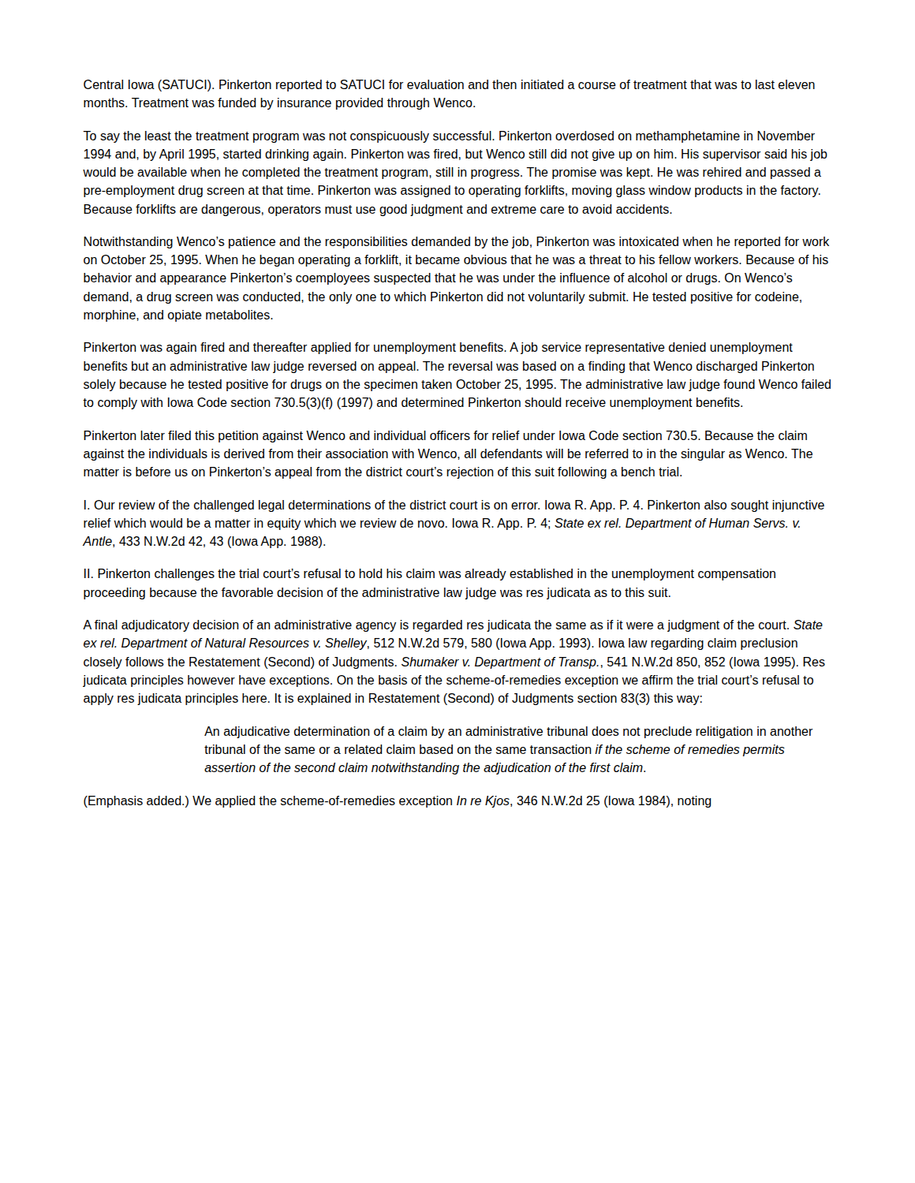Central Iowa (SATUCI). Pinkerton reported to SATUCI for evaluation and then initiated a course of treatment that was to last eleven months. Treatment was funded by insurance provided through Wenco.
To say the least the treatment program was not conspicuously successful. Pinkerton overdosed on methamphetamine in November 1994 and, by April 1995, started drinking again. Pinkerton was fired, but Wenco still did not give up on him. His supervisor said his job would be available when he completed the treatment program, still in progress. The promise was kept. He was rehired and passed a pre-employment drug screen at that time. Pinkerton was assigned to operating forklifts, moving glass window products in the factory. Because forklifts are dangerous, operators must use good judgment and extreme care to avoid accidents.
Notwithstanding Wenco’s patience and the responsibilities demanded by the job, Pinkerton was intoxicated when he reported for work on October 25, 1995. When he began operating a forklift, it became obvious that he was a threat to his fellow workers. Because of his behavior and appearance Pinkerton’s coemployees suspected that he was under the influence of alcohol or drugs. On Wenco’s demand, a drug screen was conducted, the only one to which Pinkerton did not voluntarily submit. He tested positive for codeine, morphine, and opiate metabolites.
Pinkerton was again fired and thereafter applied for unemployment benefits. A job service representative denied unemployment benefits but an administrative law judge reversed on appeal. The reversal was based on a finding that Wenco discharged Pinkerton solely because he tested positive for drugs on the specimen taken October 25, 1995. The administrative law judge found Wenco failed to comply with Iowa Code section 730.5(3)(f) (1997) and determined Pinkerton should receive unemployment benefits.
Pinkerton later filed this petition against Wenco and individual officers for relief under Iowa Code section 730.5. Because the claim against the individuals is derived from their association with Wenco, all defendants will be referred to in the singular as Wenco. The matter is before us on Pinkerton’s appeal from the district court’s rejection of this suit following a bench trial.
I. Our review of the challenged legal determinations of the district court is on error. Iowa R. App. P. 4. Pinkerton also sought injunctive relief which would be a matter in equity which we review de novo. Iowa R. App. P. 4; State ex rel. Department of Human Servs. v. Antle, 433 N.W.2d 42, 43 (Iowa App. 1988).
II. Pinkerton challenges the trial court’s refusal to hold his claim was already established in the unemployment compensation proceeding because the favorable decision of the administrative law judge was res judicata as to this suit.
A final adjudicatory decision of an administrative agency is regarded res judicata the same as if it were a judgment of the court. State ex rel. Department of Natural Resources v. Shelley, 512 N.W.2d 579, 580 (Iowa App. 1993). Iowa law regarding claim preclusion closely follows the Restatement (Second) of Judgments. Shumaker v. Department of Transp., 541 N.W.2d 850, 852 (Iowa 1995). Res judicata principles however have exceptions. On the basis of the scheme-of-remedies exception we affirm the trial court’s refusal to apply res judicata principles here. It is explained in Restatement (Second) of Judgments section 83(3) this way:
An adjudicative determination of a claim by an administrative tribunal does not preclude relitigation in another tribunal of the same or a related claim based on the same transaction if the scheme of remedies permits assertion of the second claim notwithstanding the adjudication of the first claim.
(Emphasis added.) We applied the scheme-of-remedies exception In re Kjos, 346 N.W.2d 25 (Iowa 1984), noting